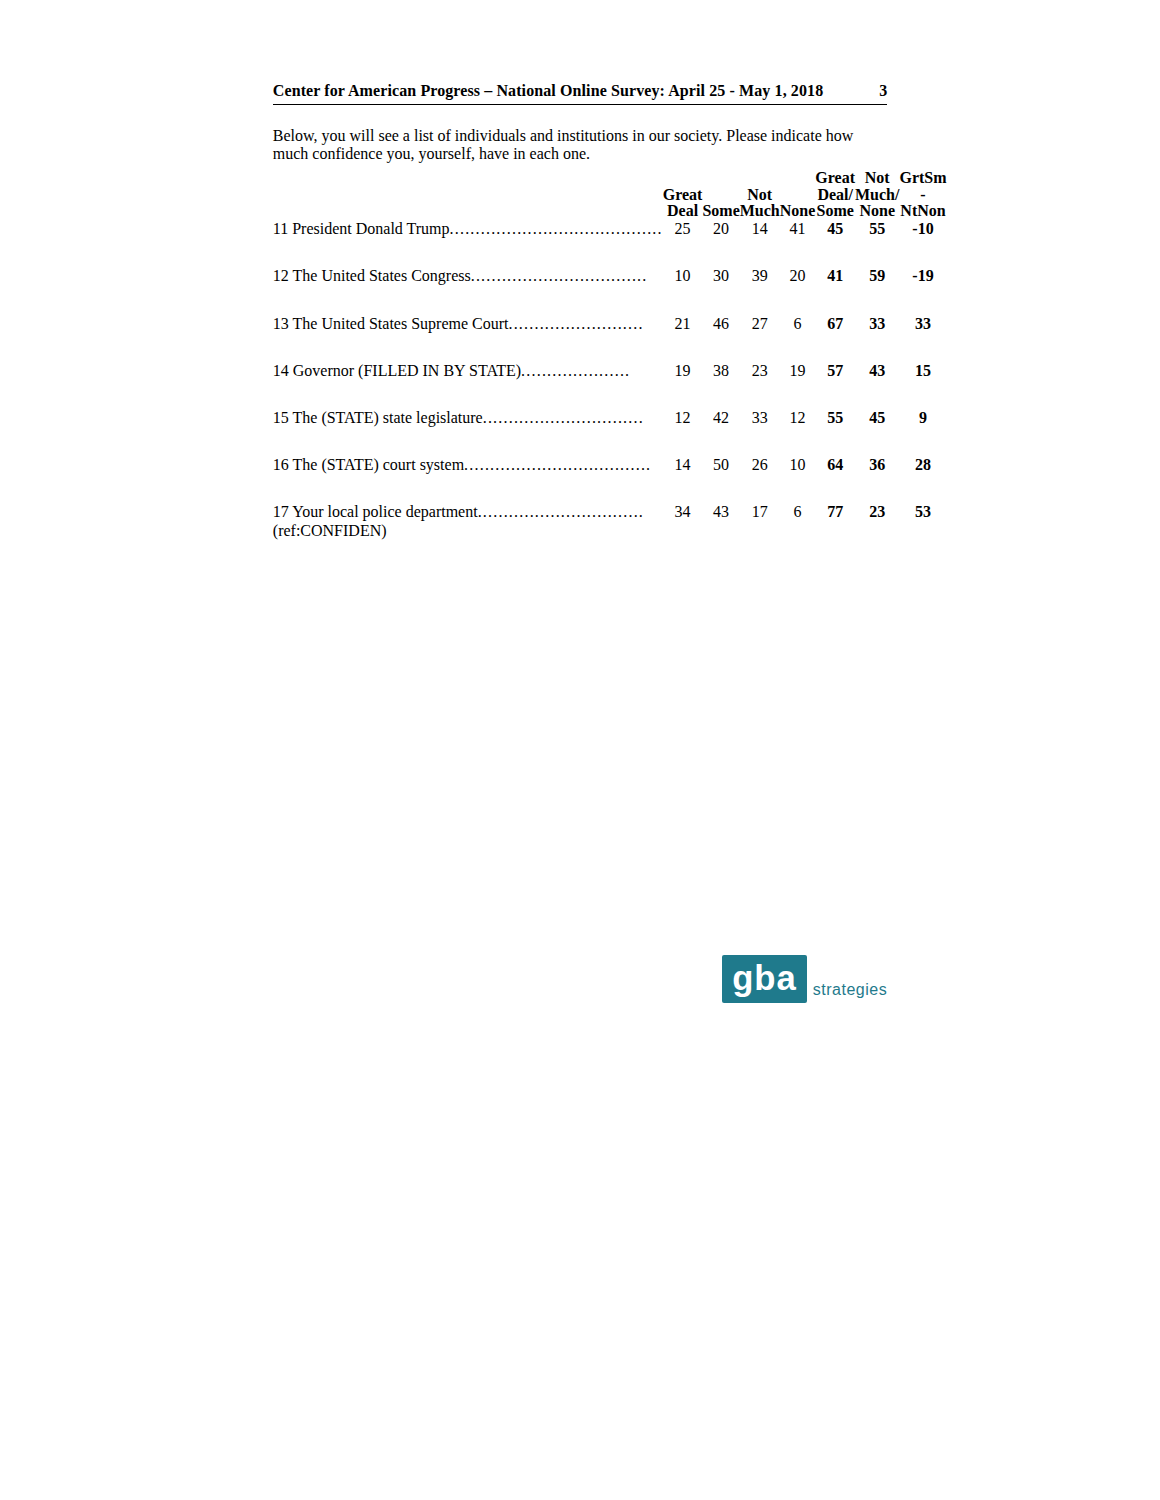Center for American Progress – National Online Survey: April 25 - May 1, 2018
3
Below, you will see a list of individuals and institutions in our society. Please indicate how much confidence you, yourself, have in each one.
| | Great Deal | Some | Not Much | None | Great Deal/ Some | Not Much/ None | GrtSm - NtNon |
| --- | --- | --- | --- | --- | --- | --- | --- |
| 11 President Donald Trump ......................................... | 25 | 20 | 14 | 41 | 45 | 55 | -10 |
| 12 The United States Congress .................................. | 10 | 30 | 39 | 20 | 41 | 59 | -19 |
| 13 The United States Supreme Court .......................... | 21 | 46 | 27 | 6 | 67 | 33 | 33 |
| 14 Governor (FILLED IN BY STATE) ..................... | 19 | 38 | 23 | 19 | 57 | 43 | 15 |
| 15 The (STATE) state legislature ............................... | 12 | 42 | 33 | 12 | 55 | 45 | 9 |
| 16 The (STATE) court system .................................... | 14 | 50 | 26 | 10 | 64 | 36 | 28 |
| 17 Your local police department ................................ | 34 | 43 | 17 | 6 | 77 | 23 | 53 |
(ref:CONFIDEN)
gba
strategies